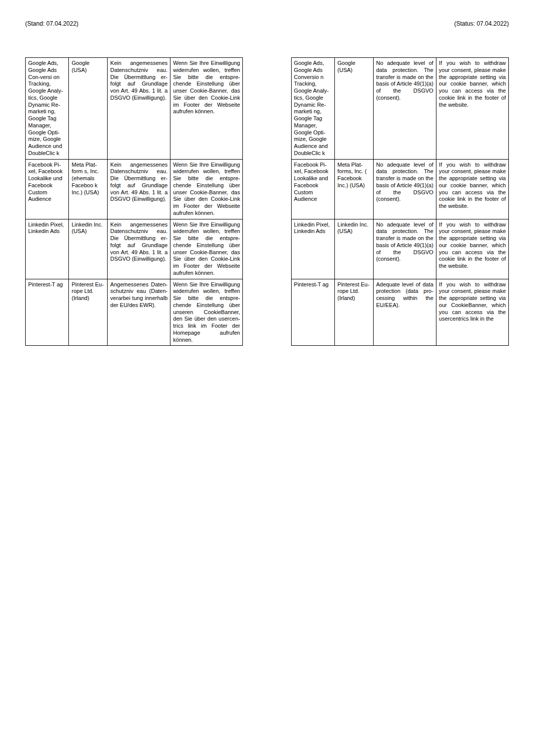(Stand: 07.04.2022) (Status: 07.04.2022)
| Google Ads, Google Ads Con-versi on Tracking, Google Analytics, Google Dynamic Remarketi ng, Google Tag Manager, Google Optimize, Google Audience und DoubleClic k | Google (USA) | Kein angemessenes Datenschutzniv eau. Die Übermittlung erfolgt auf Grundlage von Art. 49 Abs. 1 lit. a DSGVO (Einwilligung). | Wenn Sie Ihre Einwilligung widerrufen wollen, treffen Sie bitte die entsprechende Einstellung über unser Cookie-Banner, das Sie über den Cookie-Link im Footer der Webseite aufrufen können. | | Google Ads, Google Ads Conversio n Tracking, Google Analytics, Google Dynamic Remarketi ng, Google Tag Manager, Google Optimize, Google Audience and DoubleClic k | Google (USA) | No adequate level of data protection. The transfer is made on the basis of Article 49(1)(a) of the DSGVO (consent). | If you wish to withdraw your consent, please make the appropriate setting via our cookie banner, which you can access via the cookie link in the footer of the website. |
| Facebook Pixel, Facebook Lookalike und Facebook Custom Audience | Meta Platform s, Inc. (ehemals Faceboo k Inc.) (USA) | Kein angemessenes Datenschutzniv eau. Die Übermittlung erfolgt auf Grundlage von Art. 49 Abs. 1 lit. a DSGVO (Einwilligung). | Wenn Sie Ihre Einwilligung widerrufen wollen, treffen Sie bitte die entsprechende Einstellung über unser Cookie-Banner, das Sie über den Cookie-Link im Footer der Webseite aufrufen können. | | Facebook Pixel, Facebook Lookalike and Facebook Custom Audience | Meta Platforms, Inc. ( Facebook Inc.) (USA) | No adequate level of data protection. The transfer is made on the basis of Article 49(1)(a) of the DSGVO (consent). | If you wish to withdraw your consent, please make the appropriate setting via our cookie banner, which you can access via the cookie link in the footer of the website. |
| Linkedin Pixel, Linkedin Ads | Linkedin Inc. (USA) | Kein angemessenes Datenschutzniv eau. Die Übermittlung erfolgt auf Grundlage von Art. 49 Abs. 1 lit. a DSGVO (Einwilligung). | Wenn Sie Ihre Einwilligung widerrufen wollen, treffen Sie bitte die entsprechende Einstellung über unser Cookie-Banner, das Sie über den Cookie-Link im Footer der Webseite aufrufen können. | | Linkedin Pixel, Linkedin Ads | Linkedin Inc. (USA) | No adequate level of data protection. The transfer is made on the basis of Article 49(1)(a) of the DSGVO (consent). | If you wish to withdraw your consent, please make the appropriate setting via our cookie banner, which you can access via the cookie link in the footer of the website. |
| Pinterest-T ag | Pinterest Europe Ltd. (Irland) | Angemessenes Datenschutzniv eau (Datenverarbei tung innerhalb der EU/des EWR). | Wenn Sie Ihre Einwilligung widerrufen wollen, treffen Sie bitte die entsprechende Einstellung über unseren CookieBanner, den Sie über den usercentrics link im Footer der Homepage aufrufen können. | | Pinterest-T ag | Pinterest Europe Ltd. (Irland) | Adequate level of data protection (data processing within the EU/EEA). | If you wish to withdraw your consent, please make the appropriate setting via our CookieBanner, which you can access via the usercentrics link in the |